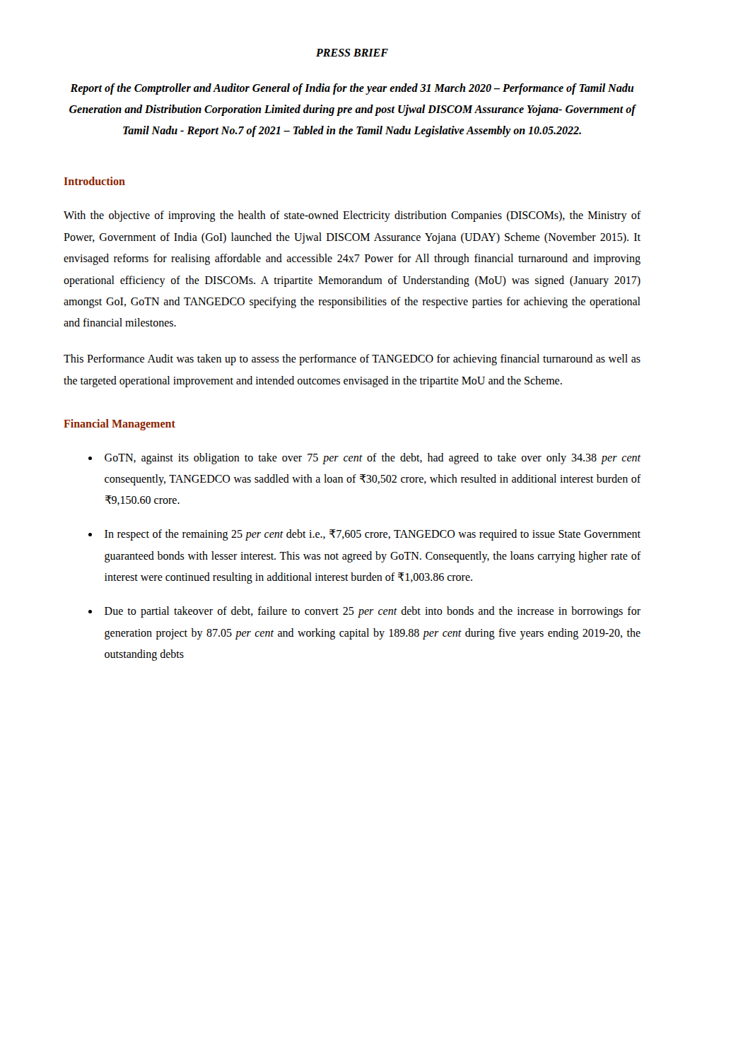PRESS BRIEF
Report of the Comptroller and Auditor General of India for the year ended 31 March 2020 – Performance of Tamil Nadu Generation and Distribution Corporation Limited during pre and post Ujwal DISCOM Assurance Yojana- Government of Tamil Nadu - Report No.7 of 2021 – Tabled in the Tamil Nadu Legislative Assembly on 10.05.2022.
Introduction
With the objective of improving the health of state-owned Electricity distribution Companies (DISCOMs), the Ministry of Power, Government of India (GoI) launched the Ujwal DISCOM Assurance Yojana (UDAY) Scheme (November 2015). It envisaged reforms for realising affordable and accessible 24x7 Power for All through financial turnaround and improving operational efficiency of the DISCOMs. A tripartite Memorandum of Understanding (MoU) was signed (January 2017) amongst GoI, GoTN and TANGEDCO specifying the responsibilities of the respective parties for achieving the operational and financial milestones.
This Performance Audit was taken up to assess the performance of TANGEDCO for achieving financial turnaround as well as the targeted operational improvement and intended outcomes envisaged in the tripartite MoU and the Scheme.
Financial Management
GoTN, against its obligation to take over 75 per cent of the debt, had agreed to take over only 34.38 per cent consequently, TANGEDCO was saddled with a loan of ₹30,502 crore, which resulted in additional interest burden of ₹9,150.60 crore.
In respect of the remaining 25 per cent debt i.e., ₹7,605 crore, TANGEDCO was required to issue State Government guaranteed bonds with lesser interest. This was not agreed by GoTN. Consequently, the loans carrying higher rate of interest were continued resulting in additional interest burden of ₹1,003.86 crore.
Due to partial takeover of debt, failure to convert 25 per cent debt into bonds and the increase in borrowings for generation project by 87.05 per cent and working capital by 189.88 per cent during five years ending 2019-20, the outstanding debts